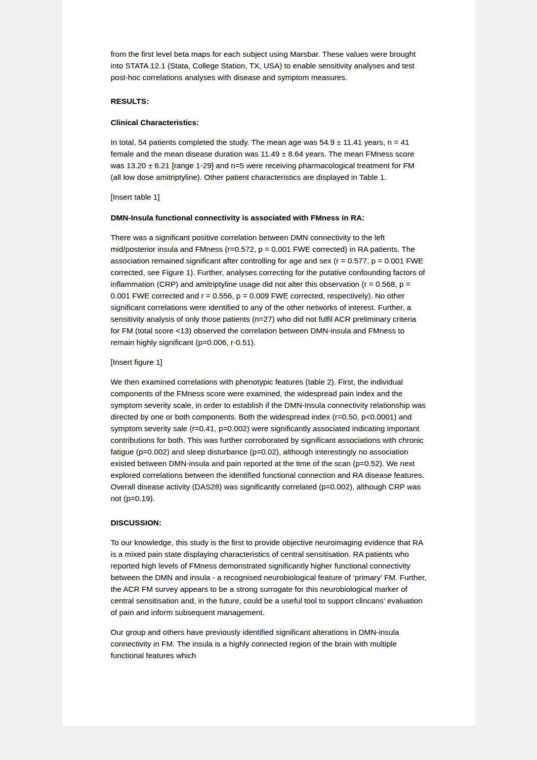from the first level beta maps for each subject using Marsbar. These values were brought into STATA 12.1 (Stata, College Station, TX, USA) to enable sensitivity analyses and test post-hoc correlations analyses with disease and symptom measures.
RESULTS:
Clinical Characteristics:
In total, 54 patients completed the study. The mean age was 54.9 ± 11.41 years, n = 41 female and the mean disease duration was 11.49 ± 8.64 years. The mean FMness score was 13.20 ± 6.21 [range 1-29] and n=5 were receiving pharmacological treatment for FM (all low dose amitriptyline). Other patient characteristics are displayed in Table 1.
[Insert table 1]
DMN-Insula functional connectivity is associated with FMness in RA:
There was a significant positive correlation between DMN connectivity to the left mid/posterior insula and FMness (r=0.572, p = 0.001 FWE corrected) in RA patients. The association remained significant after controlling for age and sex (r = 0.577, p = 0.001 FWE corrected, see Figure 1). Further, analyses correcting for the putative confounding factors of inflammation (CRP) and amitriptyline usage did not alter this observation (r = 0.568, p = 0.001 FWE corrected and r = 0.556, p = 0.009 FWE corrected, respectively). No other significant correlations were identified to any of the other networks of interest. Further, a sensitivity analysis of only those patients (n=27) who did not fulfil ACR preliminary criteria for FM (total score <13) observed the correlation between DMN-insula and FMness to remain highly significant (p=0.006, r-0.51).
[Insert figure 1]
We then examined correlations with phenotypic features (table 2). First, the individual components of the FMness score were examined, the widespread pain index and the symptom severity scale, in order to establish if the DMN-Insula connectivity relationship was directed by one or both components. Both the widespread index (r=0.50, p<0.0001) and symptom severity sale (r=0.41, p=0.002) were significantly associated indicating important contributions for both. This was further corroborated by significant associations with chronic fatigue (p=0.002) and sleep disturbance (p=0.02), although interestingly no association existed between DMN-insula and pain reported at the time of the scan (p=0.52). We next explored correlations between the identified functional connection and RA disease features. Overall disease activity (DAS28) was significantly correlated (p=0.002), although CRP was not (p=0.19).
DISCUSSION:
To our knowledge, this study is the first to provide objective neuroimaging evidence that RA is a mixed pain state displaying characteristics of central sensitisation. RA patients who reported high levels of FMness demonstrated significantly higher functional connectivity between the DMN and insula - a recognised neurobiological feature of ‘primary’ FM. Further, the ACR FM survey appears to be a strong surrogate for this neurobiological marker of central sensitisation and, in the future, could be a useful tool to support clincans’ evaluation of pain and inform subsequent management.
Our group and others have previously identified significant alterations in DMN-insula connectivity in FM. The insula is a highly connected region of the brain with multiple functional features which